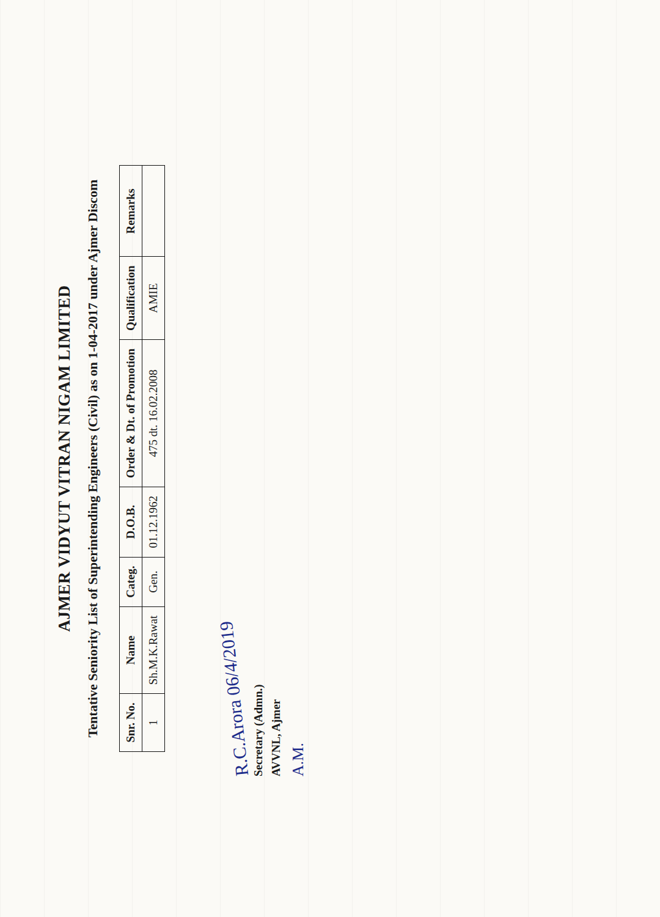AJMER VIDYUT VITRAN NIGAM LIMITED
Tentative Seniority List of Superintending Engineers (Civil) as on 1-04-2017 under Ajmer Discom
| Snr. No. | Name | Categ. | D.O.B. | Order & Dt. of Promotion | Qualification | Remarks |
| --- | --- | --- | --- | --- | --- | --- |
| 1 | Sh.M.K.Rawat | Gen. | 01.12.1962 | 475 dt. 16.02.2008 | AMIE | |
R.C.Arora 06/4/2019
Secretary (Admn.)
AVVNL, Ajmer
A.M.